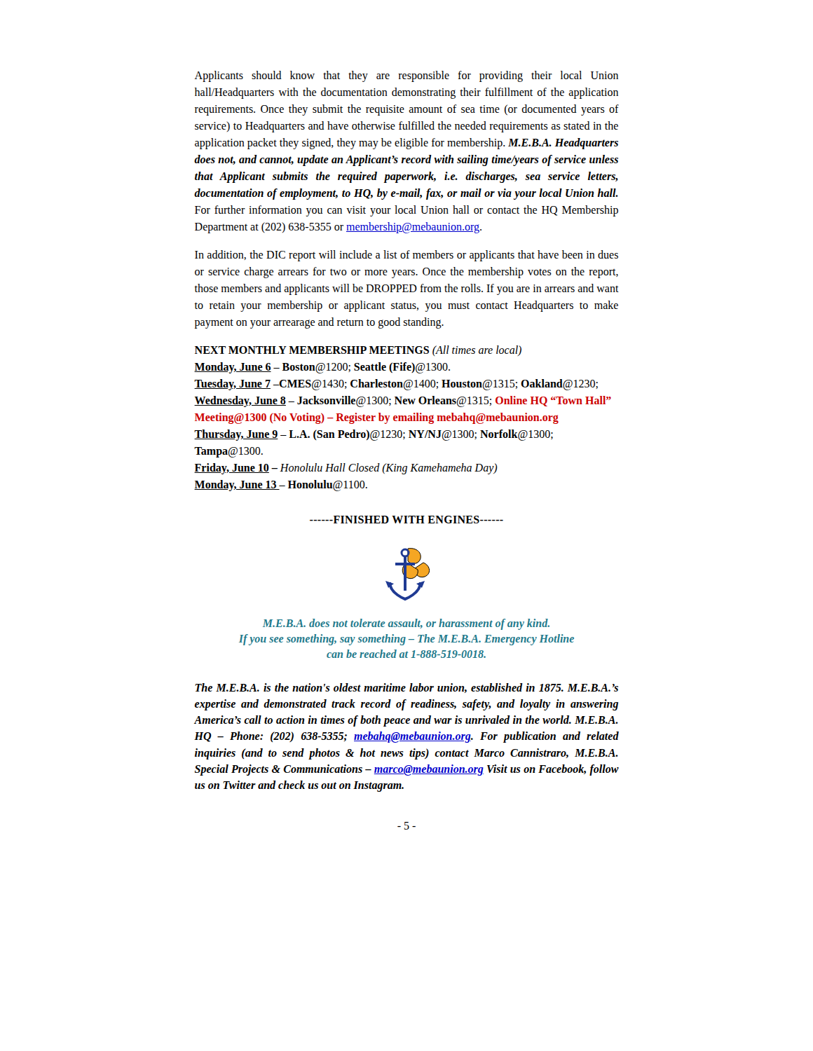Applicants should know that they are responsible for providing their local Union hall/Headquarters with the documentation demonstrating their fulfillment of the application requirements. Once they submit the requisite amount of sea time (or documented years of service) to Headquarters and have otherwise fulfilled the needed requirements as stated in the application packet they signed, they may be eligible for membership. M.E.B.A. Headquarters does not, and cannot, update an Applicant’s record with sailing time/years of service unless that Applicant submits the required paperwork, i.e. discharges, sea service letters, documentation of employment, to HQ, by e-mail, fax, or mail or via your local Union hall. For further information you can visit your local Union hall or contact the HQ Membership Department at (202) 638-5355 or membership@mebaunion.org.
In addition, the DIC report will include a list of members or applicants that have been in dues or service charge arrears for two or more years. Once the membership votes on the report, those members and applicants will be DROPPED from the rolls. If you are in arrears and want to retain your membership or applicant status, you must contact Headquarters to make payment on your arrearage and return to good standing.
NEXT MONTHLY MEMBERSHIP MEETINGS (All times are local)
Monday, June 6 – Boston@1200; Seattle (Fife)@1300.
Tuesday, June 7 –CMES@1430; Charleston@1400; Houston@1315; Oakland@1230;
Wednesday, June 8 – Jacksonville@1300; New Orleans@1315; Online HQ “Town Hall” Meeting@1300 (No Voting) – Register by emailing mebahq@mebaunion.org
Thursday, June 9 – L.A. (San Pedro)@1230; NY/NJ@1300; Norfolk@1300; Tampa@1300.
Friday, June 10 – Honolulu Hall Closed (King Kamehameha Day)
Monday, June 13 – Honolulu@1100.
------FINISHED WITH ENGINES------
M.E.B.A. does not tolerate assault, or harassment of any kind.
If you see something, say something – The M.E.B.A. Emergency Hotline
can be reached at 1-888-519-0018.
The M.E.B.A. is the nation's oldest maritime labor union, established in 1875. M.E.B.A.’s expertise and demonstrated track record of readiness, safety, and loyalty in answering America’s call to action in times of both peace and war is unrivaled in the world. M.E.B.A. HQ – Phone: (202) 638-5355; mebahq@mebaunion.org. For publication and related inquiries (and to send photos & hot news tips) contact Marco Cannistraro, M.E.B.A. Special Projects & Communications – marco@mebaunion.org Visit us on Facebook, follow us on Twitter and check us out on Instagram.
- 5 -